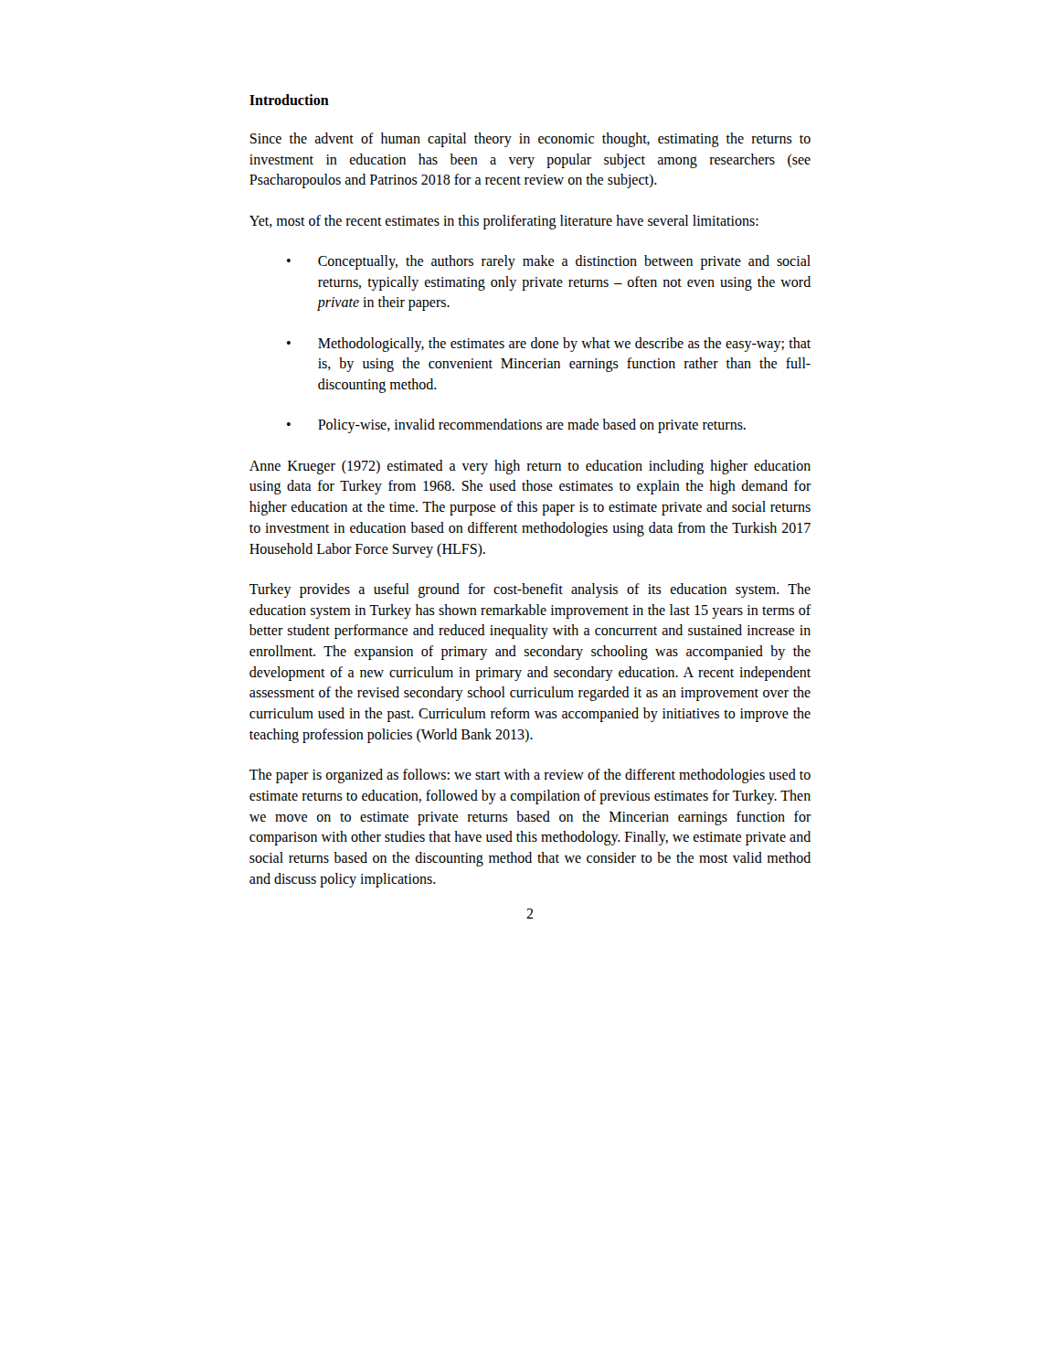Introduction
Since the advent of human capital theory in economic thought, estimating the returns to investment in education has been a very popular subject among researchers (see Psacharopoulos and Patrinos 2018 for a recent review on the subject).
Yet, most of the recent estimates in this proliferating literature have several limitations:
Conceptually, the authors rarely make a distinction between private and social returns, typically estimating only private returns – often not even using the word private in their papers.
Methodologically, the estimates are done by what we describe as the easy-way; that is, by using the convenient Mincerian earnings function rather than the full-discounting method.
Policy-wise, invalid recommendations are made based on private returns.
Anne Krueger (1972) estimated a very high return to education including higher education using data for Turkey from 1968. She used those estimates to explain the high demand for higher education at the time. The purpose of this paper is to estimate private and social returns to investment in education based on different methodologies using data from the Turkish 2017 Household Labor Force Survey (HLFS).
Turkey provides a useful ground for cost-benefit analysis of its education system. The education system in Turkey has shown remarkable improvement in the last 15 years in terms of better student performance and reduced inequality with a concurrent and sustained increase in enrollment. The expansion of primary and secondary schooling was accompanied by the development of a new curriculum in primary and secondary education. A recent independent assessment of the revised secondary school curriculum regarded it as an improvement over the curriculum used in the past. Curriculum reform was accompanied by initiatives to improve the teaching profession policies (World Bank 2013).
The paper is organized as follows: we start with a review of the different methodologies used to estimate returns to education, followed by a compilation of previous estimates for Turkey. Then we move on to estimate private returns based on the Mincerian earnings function for comparison with other studies that have used this methodology. Finally, we estimate private and social returns based on the discounting method that we consider to be the most valid method and discuss policy implications.
2